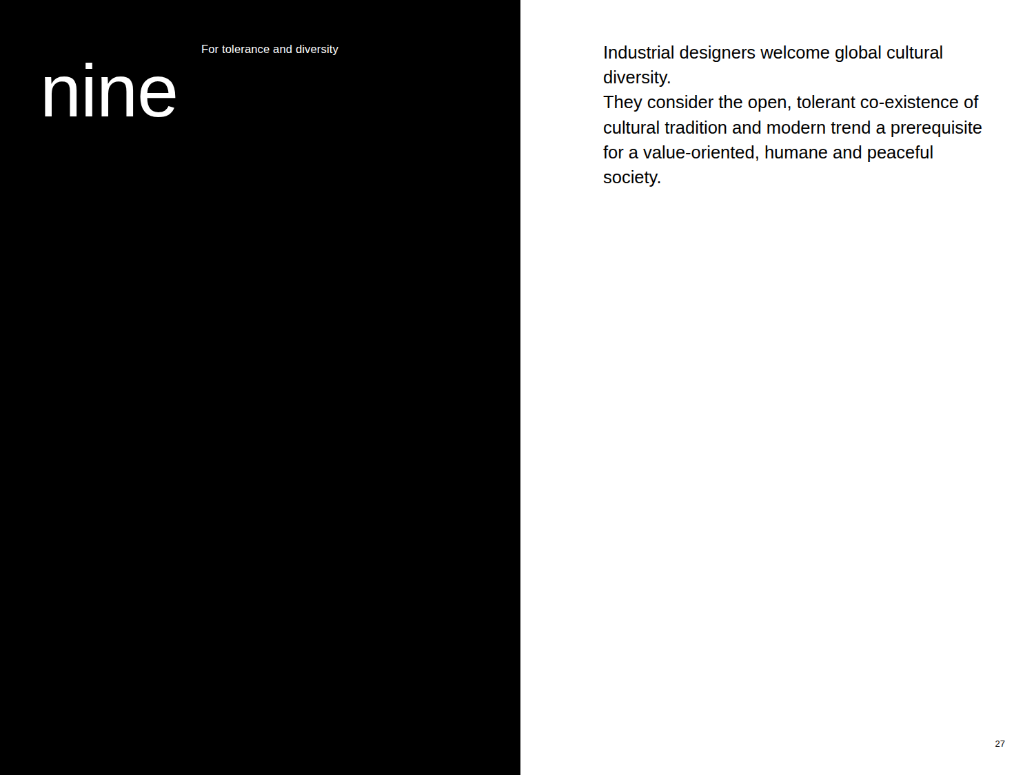For tolerance and diversity
nine
Industrial designers welcome global cultural diversity.
They consider the open, tolerant co-existence of cultural tradition and modern trend a prerequisite for a value-oriented, humane and peaceful society.
27